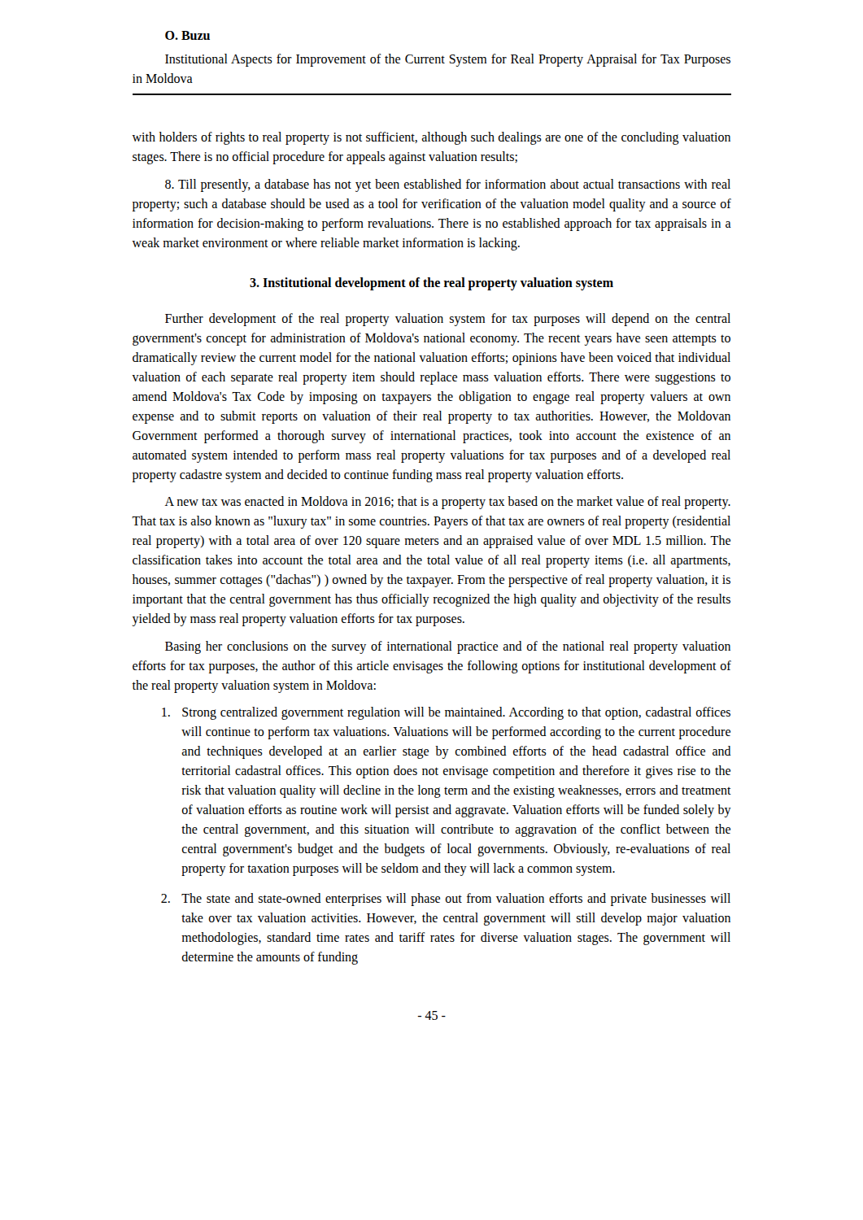O. Buzu
Institutional Aspects for Improvement of the Current System for Real Property Appraisal for Tax Purposes in Moldova
with holders of rights to real property is not sufficient, although such dealings are one of the concluding valuation stages. There is no official procedure for appeals against valuation results;
8. Till presently, a database has not yet been established for information about actual transactions with real property; such a database should be used as a tool for verification of the valuation model quality and a source of information for decision-making to perform revaluations. There is no established approach for tax appraisals in a weak market environment or where reliable market information is lacking.
3. Institutional development of the real property valuation system
Further development of the real property valuation system for tax purposes will depend on the central government's concept for administration of Moldova's national economy. The recent years have seen attempts to dramatically review the current model for the national valuation efforts; opinions have been voiced that individual valuation of each separate real property item should replace mass valuation efforts. There were suggestions to amend Moldova's Tax Code by imposing on taxpayers the obligation to engage real property valuers at own expense and to submit reports on valuation of their real property to tax authorities. However, the Moldovan Government performed a thorough survey of international practices, took into account the existence of an automated system intended to perform mass real property valuations for tax purposes and of a developed real property cadastre system and decided to continue funding mass real property valuation efforts.
A new tax was enacted in Moldova in 2016; that is a property tax based on the market value of real property. That tax is also known as "luxury tax" in some countries. Payers of that tax are owners of real property (residential real property) with a total area of over 120 square meters and an appraised value of over MDL 1.5 million. The classification takes into account the total area and the total value of all real property items (i.e. all apartments, houses, summer cottages ("dachas") ) owned by the taxpayer. From the perspective of real property valuation, it is important that the central government has thus officially recognized the high quality and objectivity of the results yielded by mass real property valuation efforts for tax purposes.
Basing her conclusions on the survey of international practice and of the national real property valuation efforts for tax purposes, the author of this article envisages the following options for institutional development of the real property valuation system in Moldova:
Strong centralized government regulation will be maintained. According to that option, cadastral offices will continue to perform tax valuations. Valuations will be performed according to the current procedure and techniques developed at an earlier stage by combined efforts of the head cadastral office and territorial cadastral offices. This option does not envisage competition and therefore it gives rise to the risk that valuation quality will decline in the long term and the existing weaknesses, errors and treatment of valuation efforts as routine work will persist and aggravate. Valuation efforts will be funded solely by the central government, and this situation will contribute to aggravation of the conflict between the central government's budget and the budgets of local governments. Obviously, re-evaluations of real property for taxation purposes will be seldom and they will lack a common system.
The state and state-owned enterprises will phase out from valuation efforts and private businesses will take over tax valuation activities. However, the central government will still develop major valuation methodologies, standard time rates and tariff rates for diverse valuation stages. The government will determine the amounts of funding
- 45 -